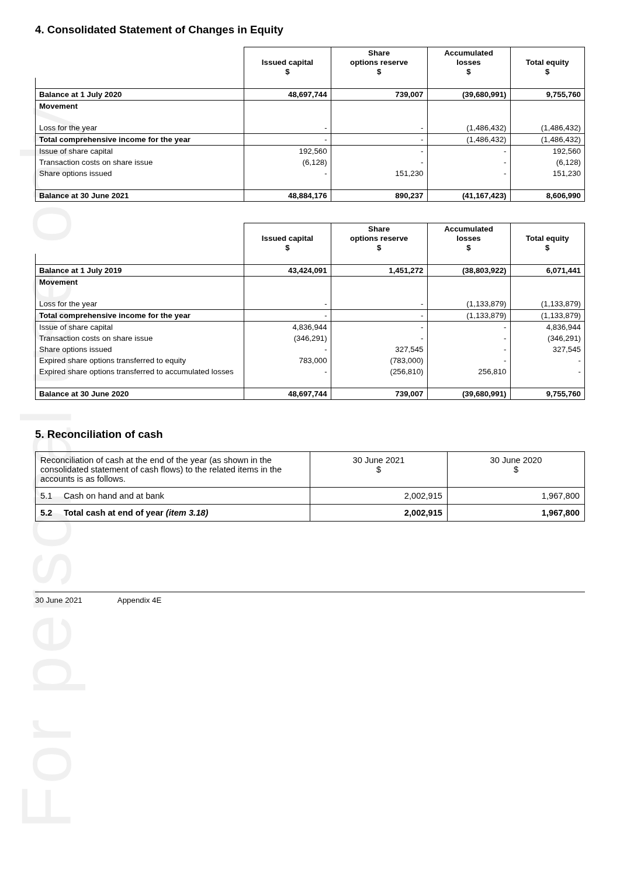For personal use only
4. Consolidated Statement of Changes in Equity
| | Issued capital $ | Share options reserve $ | Accumulated losses $ | Total equity $ |
| --- | --- | --- | --- | --- |
| Balance at 1 July 2020 | 48,697,744 | 739,007 | (39,680,991) | 9,755,760 |
| Movement | | | | |
| Loss for the year | - | - | (1,486,432) | (1,486,432) |
| Total comprehensive income for the year | - | - | (1,486,432) | (1,486,432) |
| Issue of share capital | 192,560 | - | - | 192,560 |
| Transaction costs on share issue | (6,128) | - | - | (6,128) |
| Share options issued | - | 151,230 | - | 151,230 |
| Balance at 30 June 2021 | 48,884,176 | 890,237 | (41,167,423) | 8,606,990 |
| | Issued capital $ | Share options reserve $ | Accumulated losses $ | Total equity $ |
| --- | --- | --- | --- | --- |
| Balance at 1 July 2019 | 43,424,091 | 1,451,272 | (38,803,922) | 6,071,441 |
| Movement | | | | |
| Loss for the year | - | - | (1,133,879) | (1,133,879) |
| Total comprehensive income for the year | - | - | (1,133,879) | (1,133,879) |
| Issue of share capital | 4,836,944 | - | - | 4,836,944 |
| Transaction costs on share issue | (346,291) | - | - | (346,291) |
| Share options issued | - | 327,545 | - | 327,545 |
| Expired share options transferred to equity | 783,000 | (783,000) | - | - |
| Expired share options transferred to accumulated losses | - | (256,810) | 256,810 | - |
| Balance at 30 June 2020 | 48,697,744 | 739,007 | (39,680,991) | 9,755,760 |
5. Reconciliation of cash
| Reconciliation of cash at the end of the year (as shown in the consolidated statement of cash flows) to the related items in the accounts is as follows. | 30 June 2021 $ | 30 June 2020 $ |
| 5.1 Cash on hand and at bank | 2,002,915 | 1,967,800 |
| 5.2 Total cash at end of year (item 3.18) | 2,002,915 | 1,967,800 |
30 June 2021 Appendix 4E